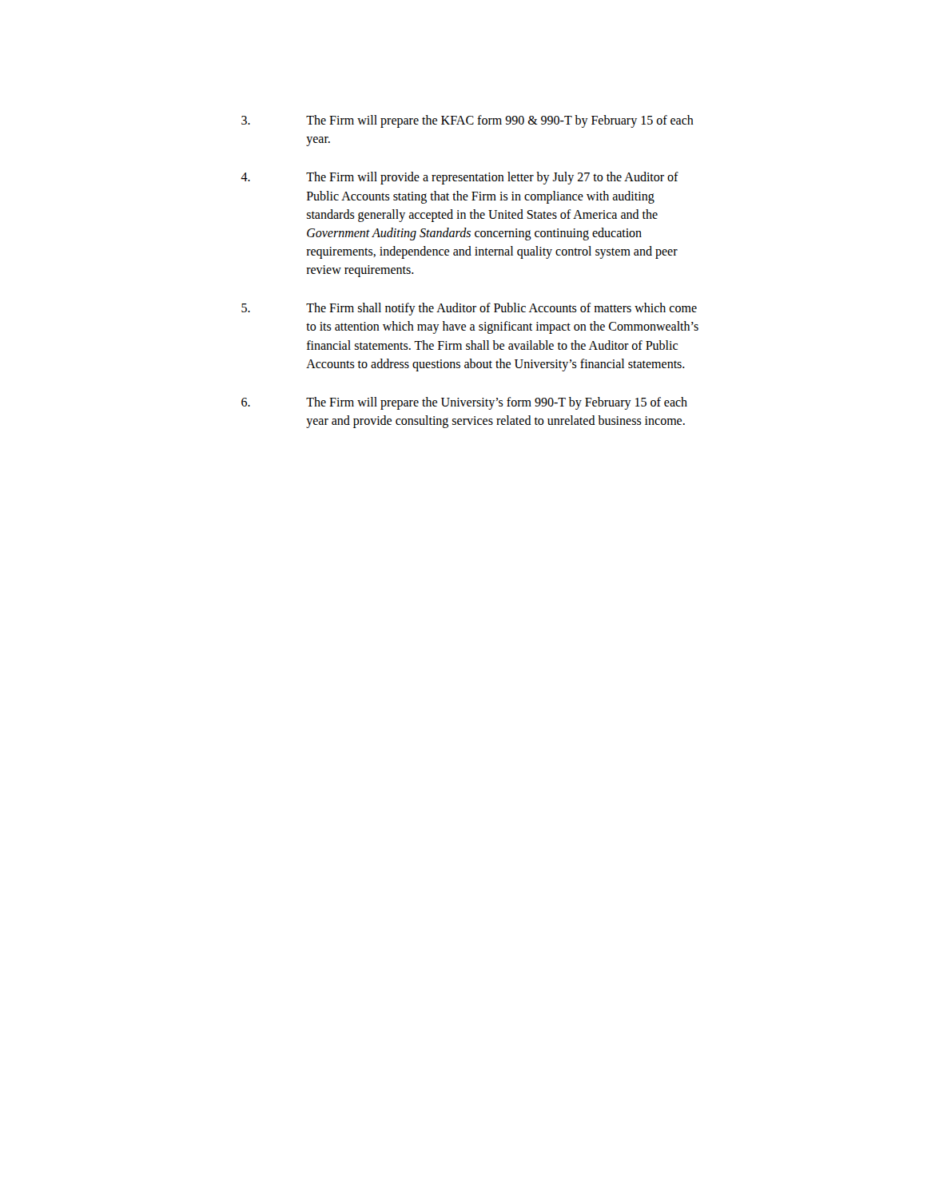3. The Firm will prepare the KFAC form 990 & 990-T by February 15 of each year.
4. The Firm will provide a representation letter by July 27 to the Auditor of Public Accounts stating that the Firm is in compliance with auditing standards generally accepted in the United States of America and the Government Auditing Standards concerning continuing education requirements, independence and internal quality control system and peer review requirements.
5. The Firm shall notify the Auditor of Public Accounts of matters which come to its attention which may have a significant impact on the Commonwealth’s financial statements. The Firm shall be available to the Auditor of Public Accounts to address questions about the University’s financial statements.
6. The Firm will prepare the University’s form 990-T by February 15 of each year and provide consulting services related to unrelated business income.